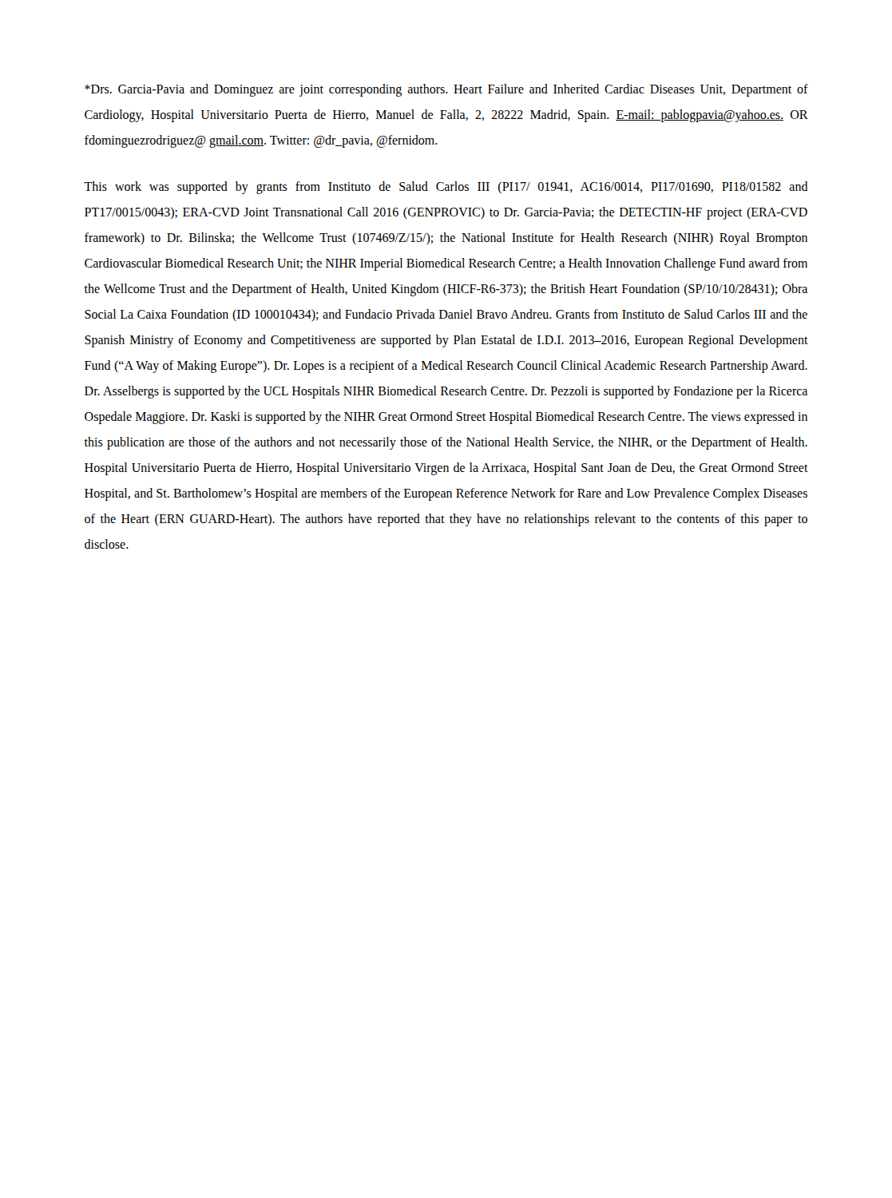*Drs. Garcia-Pavia and Dominguez are joint corresponding authors. Heart Failure and Inherited Cardiac Diseases Unit, Department of Cardiology, Hospital Universitario Puerta de Hierro, Manuel de Falla, 2, 28222 Madrid, Spain. E-mail: pablogpavia@yahoo.es. OR fdominguezrodriguez@ gmail.com. Twitter: @dr_pavia, @fernidom.
This work was supported by grants from Instituto de Salud Carlos III (PI17/ 01941, AC16/0014, PI17/01690, PI18/01582 and PT17/0015/0043); ERA-CVD Joint Transnational Call 2016 (GENPROVIC) to Dr. Garcia-Pavia; the DETECTIN-HF project (ERA-CVD framework) to Dr. Bilinska; the Wellcome Trust (107469/Z/15/); the National Institute for Health Research (NIHR) Royal Brompton Cardiovascular Biomedical Research Unit; the NIHR Imperial Biomedical Research Centre; a Health Innovation Challenge Fund award from the Wellcome Trust and the Department of Health, United Kingdom (HICF-R6-373); the British Heart Foundation (SP/10/10/28431); Obra Social La Caixa Foundation (ID 100010434); and Fundacio Privada Daniel Bravo Andreu. Grants from Instituto de Salud Carlos III and the Spanish Ministry of Economy and Competitiveness are supported by Plan Estatal de I.D.I. 2013–2016, European Regional Development Fund (“A Way of Making Europe”). Dr. Lopes is a recipient of a Medical Research Council Clinical Academic Research Partnership Award. Dr. Asselbergs is supported by the UCL Hospitals NIHR Biomedical Research Centre. Dr. Pezzoli is supported by Fondazione per la Ricerca Ospedale Maggiore. Dr. Kaski is supported by the NIHR Great Ormond Street Hospital Biomedical Research Centre. The views expressed in this publication are those of the authors and not necessarily those of the National Health Service, the NIHR, or the Department of Health. Hospital Universitario Puerta de Hierro, Hospital Universitario Virgen de la Arrixaca, Hospital Sant Joan de Deu, the Great Ormond Street Hospital, and St. Bartholomew’s Hospital are members of the European Reference Network for Rare and Low Prevalence Complex Diseases of the Heart (ERN GUARD-Heart). The authors have reported that they have no relationships relevant to the contents of this paper to disclose.